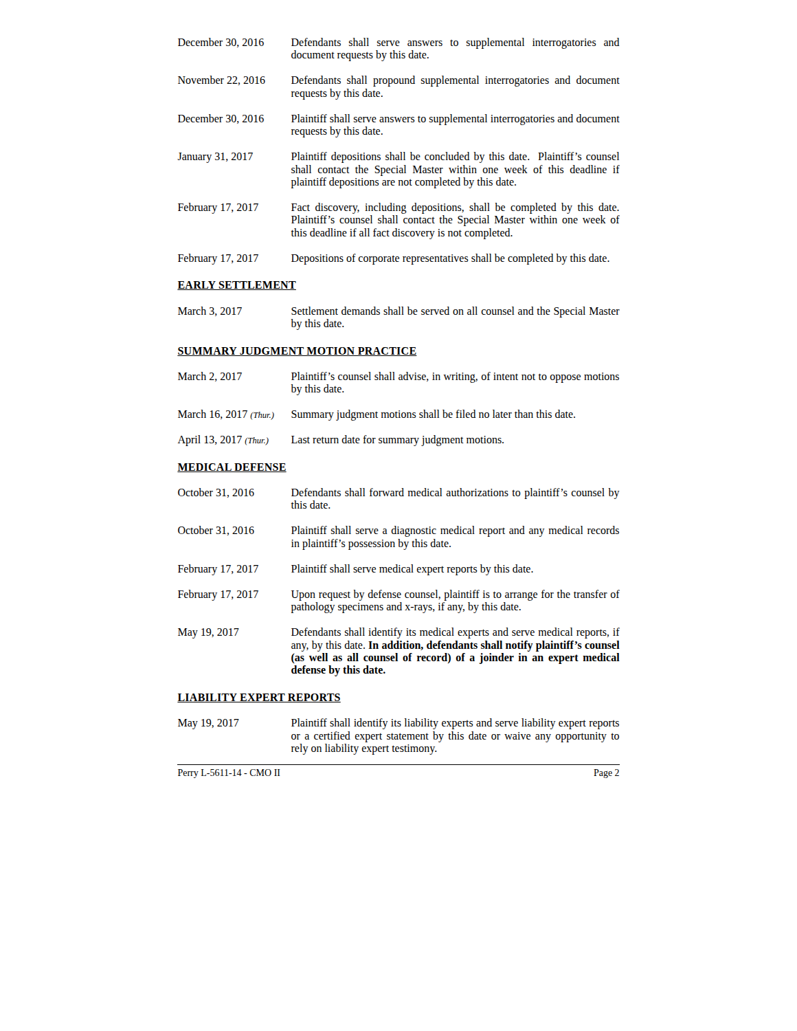| December 30, 2016 | Defendants shall serve answers to supplemental interrogatories and document requests by this date. |
| November 22, 2016 | Defendants shall propound supplemental interrogatories and document requests by this date. |
| December 30, 2016 | Plaintiff shall serve answers to supplemental interrogatories and document requests by this date. |
| January 31, 2017 | Plaintiff depositions shall be concluded by this date. Plaintiff’s counsel shall contact the Special Master within one week of this deadline if plaintiff depositions are not completed by this date. |
| February 17, 2017 | Fact discovery, including depositions, shall be completed by this date. Plaintiff’s counsel shall contact the Special Master within one week of this deadline if all fact discovery is not completed. |
| February 17, 2017 | Depositions of corporate representatives shall be completed by this date. |
EARLY SETTLEMENT
| March 3, 2017 | Settlement demands shall be served on all counsel and the Special Master by this date. |
SUMMARY JUDGMENT MOTION PRACTICE
| March 2, 2017 | Plaintiff’s counsel shall advise, in writing, of intent not to oppose motions by this date. |
| March 16, 2017 (Thur.) | Summary judgment motions shall be filed no later than this date. |
| April 13, 2017 (Thur.) | Last return date for summary judgment motions. |
MEDICAL DEFENSE
| October 31, 2016 | Defendants shall forward medical authorizations to plaintiff’s counsel by this date. |
| October 31, 2016 | Plaintiff shall serve a diagnostic medical report and any medical records in plaintiff’s possession by this date. |
| February 17, 2017 | Plaintiff shall serve medical expert reports by this date. |
| February 17, 2017 | Upon request by defense counsel, plaintiff is to arrange for the transfer of pathology specimens and x-rays, if any, by this date. |
| May 19, 2017 | Defendants shall identify its medical experts and serve medical reports, if any, by this date. In addition, defendants shall notify plaintiff’s counsel (as well as all counsel of record) of a joinder in an expert medical defense by this date. |
LIABILITY EXPERT REPORTS
| May 19, 2017 | Plaintiff shall identify its liability experts and serve liability expert reports or a certified expert statement by this date or waive any opportunity to rely on liability expert testimony. |
Perry L-5611-14 - CMO II
Page 2